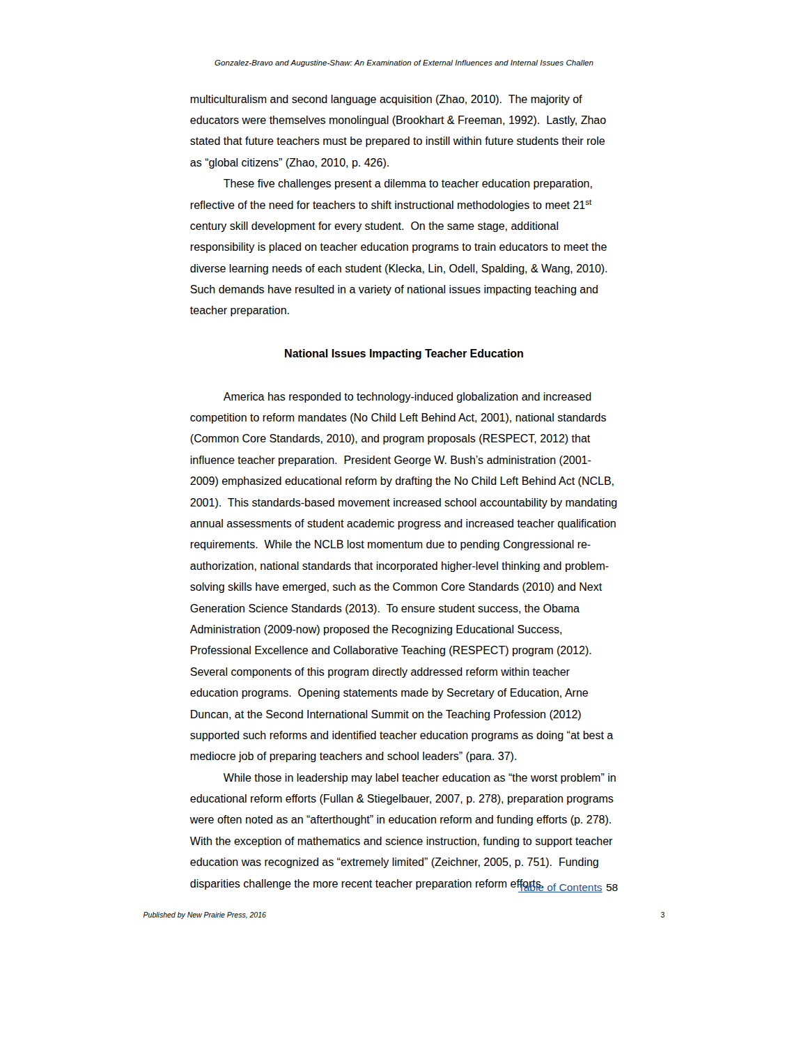Gonzalez-Bravo and Augustine-Shaw: An Examination of External Influences and Internal Issues Challen
multiculturalism and second language acquisition (Zhao, 2010). The majority of educators were themselves monolingual (Brookhart & Freeman, 1992). Lastly, Zhao stated that future teachers must be prepared to instill within future students their role as “global citizens” (Zhao, 2010, p. 426).
These five challenges present a dilemma to teacher education preparation, reflective of the need for teachers to shift instructional methodologies to meet 21st century skill development for every student. On the same stage, additional responsibility is placed on teacher education programs to train educators to meet the diverse learning needs of each student (Klecka, Lin, Odell, Spalding, & Wang, 2010). Such demands have resulted in a variety of national issues impacting teaching and teacher preparation.
National Issues Impacting Teacher Education
America has responded to technology-induced globalization and increased competition to reform mandates (No Child Left Behind Act, 2001), national standards (Common Core Standards, 2010), and program proposals (RESPECT, 2012) that influence teacher preparation. President George W. Bush’s administration (2001-2009) emphasized educational reform by drafting the No Child Left Behind Act (NCLB, 2001). This standards-based movement increased school accountability by mandating annual assessments of student academic progress and increased teacher qualification requirements. While the NCLB lost momentum due to pending Congressional re-authorization, national standards that incorporated higher-level thinking and problem-solving skills have emerged, such as the Common Core Standards (2010) and Next Generation Science Standards (2013). To ensure student success, the Obama Administration (2009-now) proposed the Recognizing Educational Success, Professional Excellence and Collaborative Teaching (RESPECT) program (2012). Several components of this program directly addressed reform within teacher education programs. Opening statements made by Secretary of Education, Arne Duncan, at the Second International Summit on the Teaching Profession (2012) supported such reforms and identified teacher education programs as doing “at best a mediocre job of preparing teachers and school leaders” (para. 37).
While those in leadership may label teacher education as “the worst problem” in educational reform efforts (Fullan & Stiegelbauer, 2007, p. 278), preparation programs were often noted as an “afterthought” in education reform and funding efforts (p. 278). With the exception of mathematics and science instruction, funding to support teacher education was recognized as “extremely limited” (Zeichner, 2005, p. 751). Funding disparities challenge the more recent teacher preparation reform efforts.
Table of Contents 58
Published by New Prairie Press, 2016 3